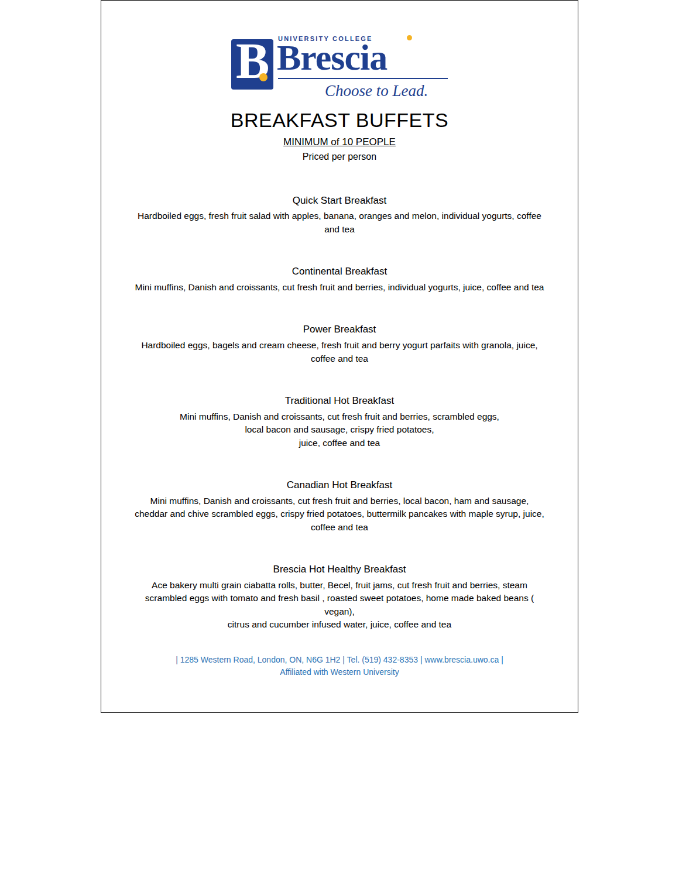UNIVERSITY COLLEGE Brescia Choose to Lead.
BREAKFAST BUFFETS
MINIMUM of 10 PEOPLE
Priced per person
Quick Start Breakfast
Hardboiled eggs, fresh fruit salad with apples, banana, oranges and melon, individual yogurts, coffee and tea
Continental Breakfast
Mini muffins, Danish and croissants, cut fresh fruit and berries, individual yogurts, juice, coffee and tea
Power Breakfast
Hardboiled eggs, bagels and cream cheese, fresh fruit and berry yogurt parfaits with granola, juice, coffee and tea
Traditional Hot Breakfast
Mini muffins, Danish and croissants, cut fresh fruit and berries, scrambled eggs,
local bacon and sausage, crispy fried potatoes,
juice, coffee and tea
Canadian Hot Breakfast
Mini muffins, Danish and croissants, cut fresh fruit and berries, local bacon, ham and sausage, cheddar and chive scrambled eggs, crispy fried potatoes, buttermilk pancakes with maple syrup, juice,
coffee and tea
Brescia Hot Healthy Breakfast
Ace bakery multi grain ciabatta rolls, butter, Becel, fruit jams, cut fresh fruit and berries, steam scrambled eggs with tomato and fresh basil , roasted sweet potatoes, home made baked beans ( vegan),
citrus and cucumber infused water, juice, coffee and tea
| 1285 Western Road, London, ON, N6G 1H2 | Tel. (519) 432-8353 | www.brescia.uwo.ca |
Affiliated with Western University